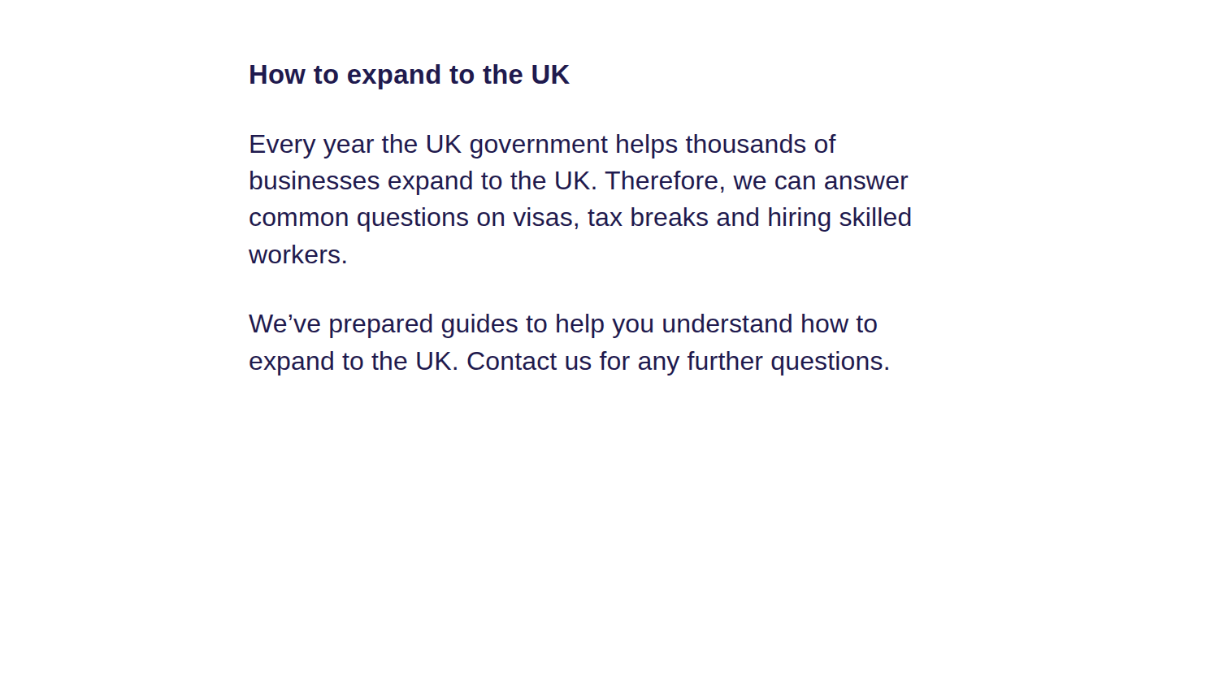How to expand to the UK
Every year the UK government helps thousands of businesses expand to the UK. Therefore, we can answer common questions on visas, tax breaks and hiring skilled workers.
We’ve prepared guides to help you understand how to expand to the UK. Contact us for any further questions.